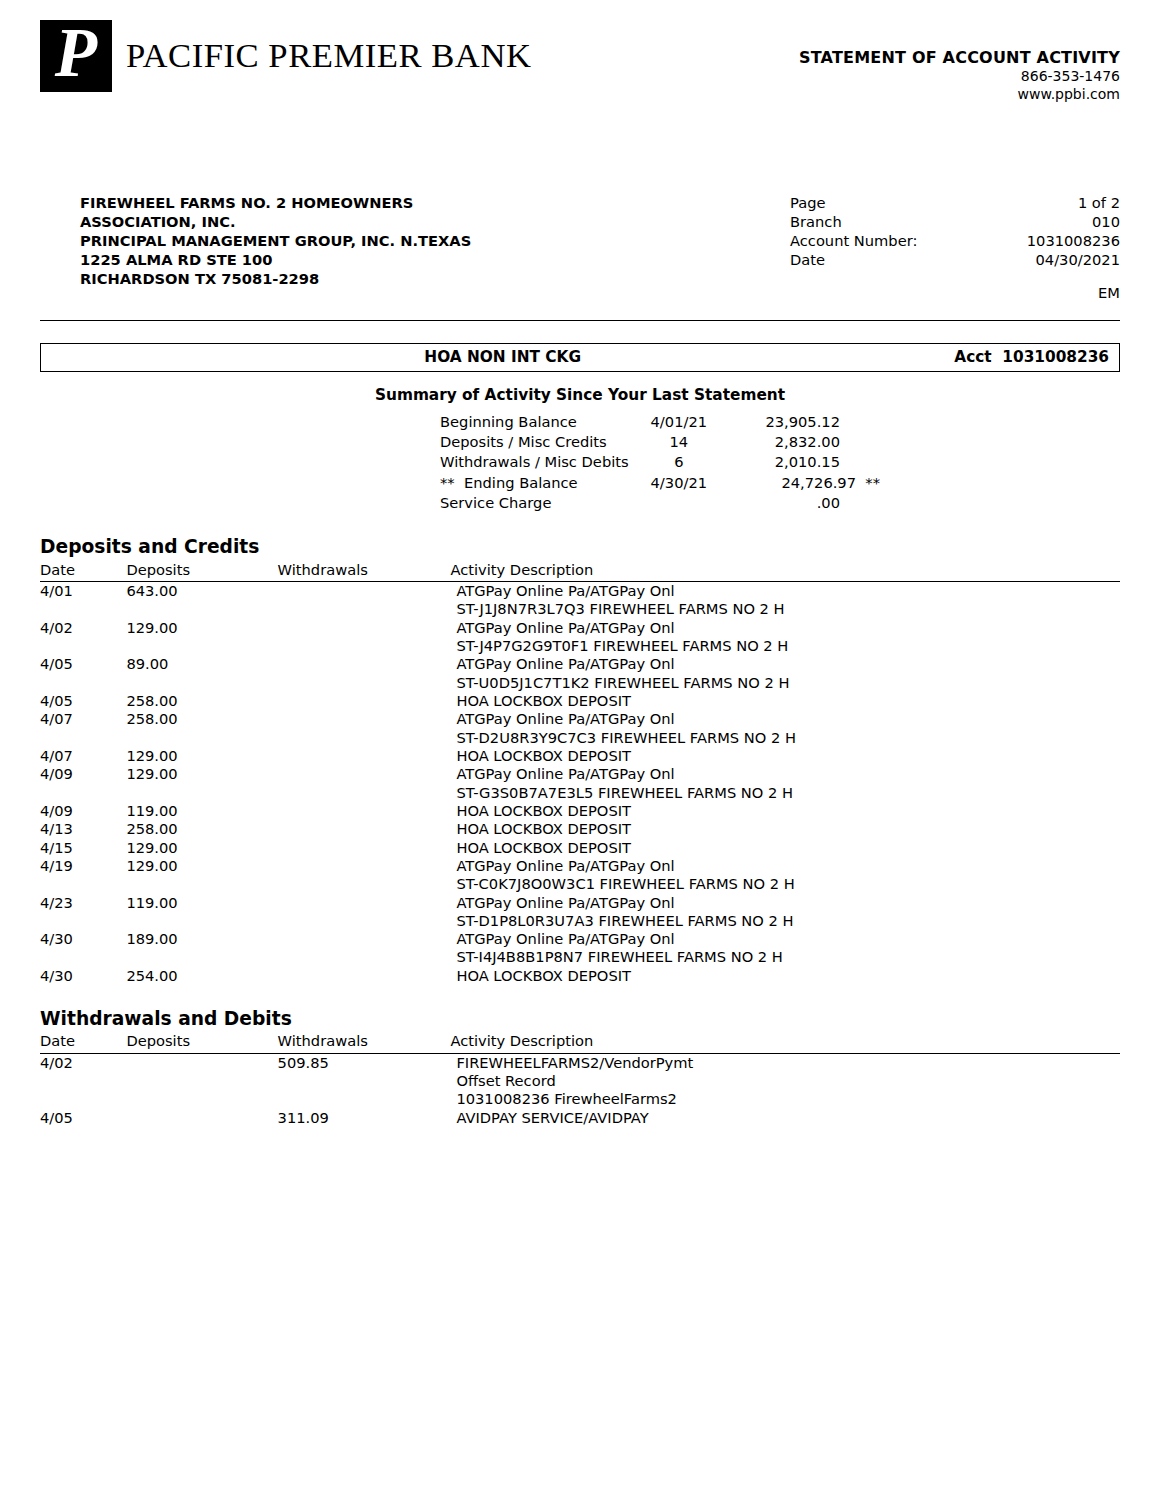P
PACIFIC PREMIER BANK
STATEMENT OF ACCOUNT ACTIVITY
866-353-1476
www.ppbi.com
FIREWHEEL FARMS NO. 2 HOMEOWNERS
ASSOCIATION, INC.
PRINCIPAL MANAGEMENT GROUP, INC. N.TEXAS
1225 ALMA RD STE 100
RICHARDSON TX 75081-2298
| Page | 1 of 2 |
| Branch | 010 |
| Account Number: | 1031008236 |
| Date | 04/30/2021 |
EM
HOA NON INT CKG
Acct 1031008236
Summary of Activity Since Your Last Statement
| Beginning Balance | 4/01/21 | 23,905.12 |
| Deposits / Misc Credits | 14 | 2,832.00 |
| Withdrawals / Misc Debits | 6 | 2,010.15 |
| ** Ending Balance | 4/30/21 | 24,726.97 ** |
| Service Charge | | .00 |
Deposits and Credits
| Date | Deposits | Withdrawals | Activity Description |
| --- | --- | --- | --- |
| 4/01 | 643.00 | | ATGPay Online Pa/ATGPay Onl ST-J1J8N7R3L7Q3 FIREWHEEL FARMS NO 2 H |
| 4/02 | 129.00 | | ATGPay Online Pa/ATGPay Onl ST-J4P7G2G9T0F1 FIREWHEEL FARMS NO 2 H |
| 4/05 | 89.00 | | ATGPay Online Pa/ATGPay Onl ST-U0D5J1C7T1K2 FIREWHEEL FARMS NO 2 H |
| 4/05 | 258.00 | | HOA LOCKBOX DEPOSIT |
| 4/07 | 258.00 | | ATGPay Online Pa/ATGPay Onl ST-D2U8R3Y9C7C3 FIREWHEEL FARMS NO 2 H |
| 4/07 | 129.00 | | HOA LOCKBOX DEPOSIT |
| 4/09 | 129.00 | | ATGPay Online Pa/ATGPay Onl ST-G3S0B7A7E3L5 FIREWHEEL FARMS NO 2 H |
| 4/09 | 119.00 | | HOA LOCKBOX DEPOSIT |
| 4/13 | 258.00 | | HOA LOCKBOX DEPOSIT |
| 4/15 | 129.00 | | HOA LOCKBOX DEPOSIT |
| 4/19 | 129.00 | | ATGPay Online Pa/ATGPay Onl ST-C0K7J8O0W3C1 FIREWHEEL FARMS NO 2 H |
| 4/23 | 119.00 | | ATGPay Online Pa/ATGPay Onl ST-D1P8L0R3U7A3 FIREWHEEL FARMS NO 2 H |
| 4/30 | 189.00 | | ATGPay Online Pa/ATGPay Onl ST-I4J4B8B1P8N7 FIREWHEEL FARMS NO 2 H |
| 4/30 | 254.00 | | HOA LOCKBOX DEPOSIT |
Withdrawals and Debits
| Date | Deposits | Withdrawals | Activity Description |
| --- | --- | --- | --- |
| 4/02 | | 509.85 | FIREWHEELFARMS2/VendorPymt Offset Record 1031008236 FirewheelFarms2 |
| 4/05 | | 311.09 | AVIDPAY SERVICE/AVIDPAY |